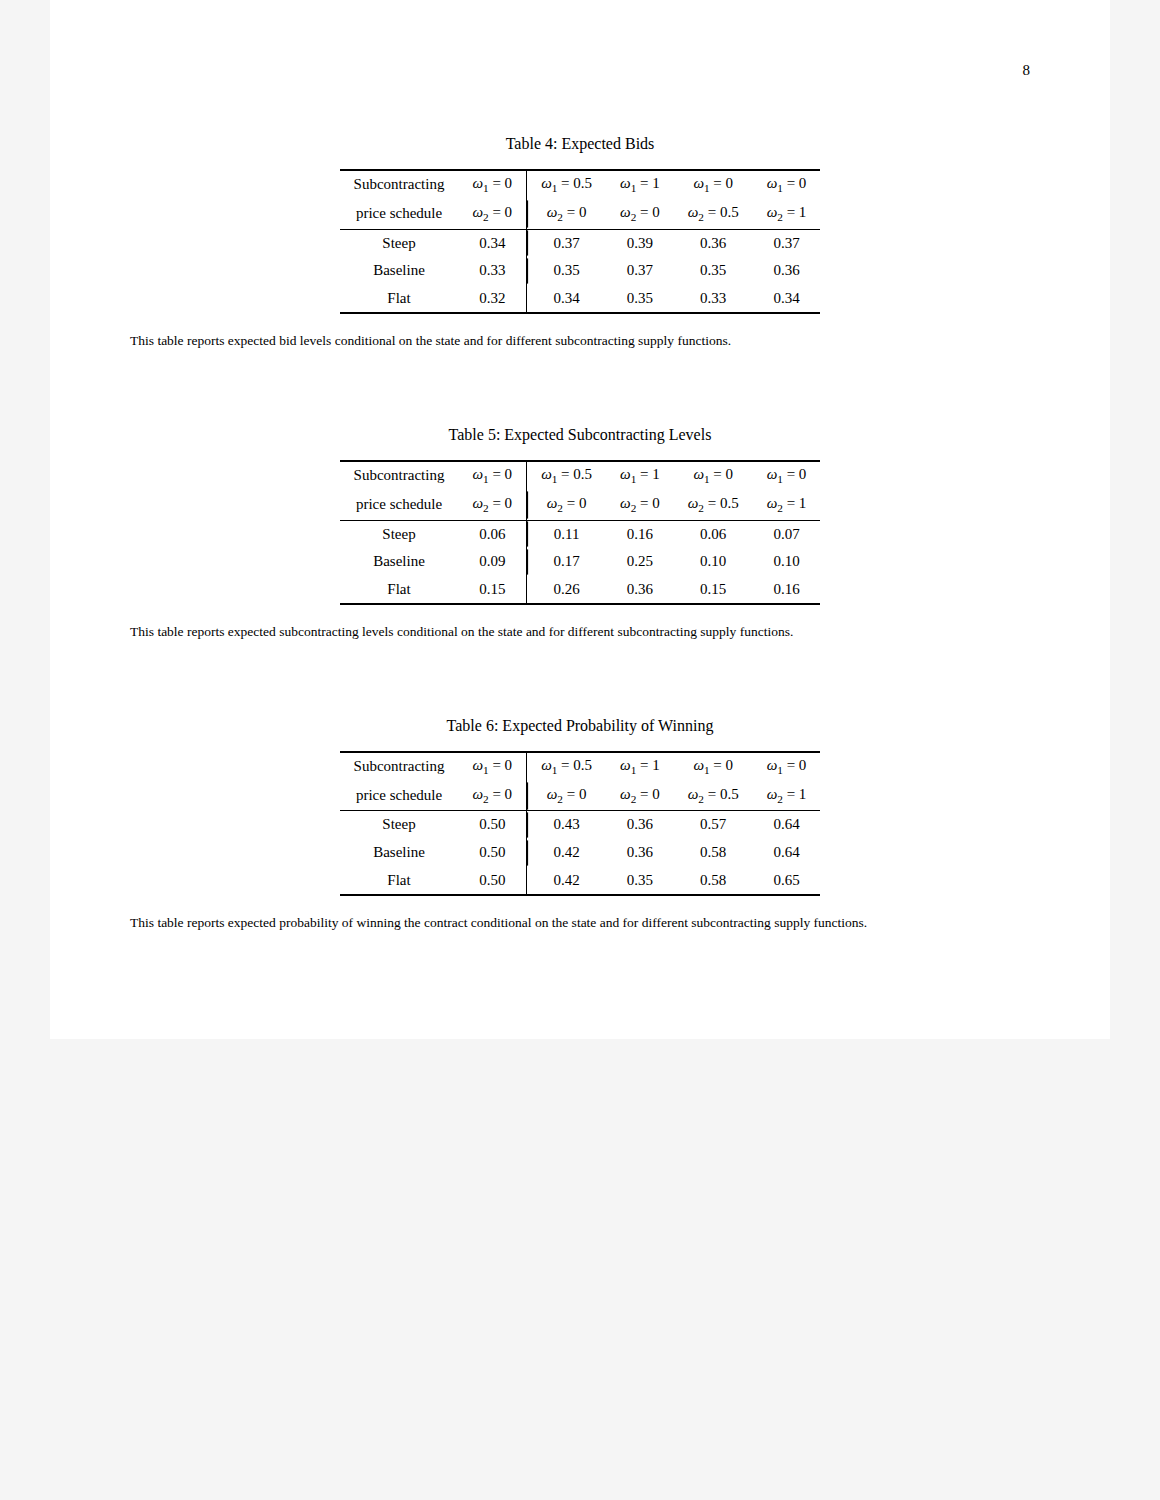8
Table 4: Expected Bids
| Subcontracting | ω 1 = 0 | ω 1 = 0.5 | ω 1 = 1 | ω 1 = 0 | ω 1 = 0 |
| price schedule | ω 2 = 0 | ω 2 = 0 | ω 2 = 0 | ω 2 = 0.5 | ω 2 = 1 |
| Steep | 0.34 | 0.37 | 0.39 | 0.36 | 0.37 |
| Baseline | 0.33 | 0.35 | 0.37 | 0.35 | 0.36 |
| Flat | 0.32 | 0.34 | 0.35 | 0.33 | 0.34 |
This table reports expected bid levels conditional on the state and for different subcontracting supply functions.
Table 5: Expected Subcontracting Levels
| Subcontracting | ω 1 = 0 | ω 1 = 0.5 | ω 1 = 1 | ω 1 = 0 | ω 1 = 0 |
| price schedule | ω 2 = 0 | ω 2 = 0 | ω 2 = 0 | ω 2 = 0.5 | ω 2 = 1 |
| Steep | 0.06 | 0.11 | 0.16 | 0.06 | 0.07 |
| Baseline | 0.09 | 0.17 | 0.25 | 0.10 | 0.10 |
| Flat | 0.15 | 0.26 | 0.36 | 0.15 | 0.16 |
This table reports expected subcontracting levels conditional on the state and for different subcontracting supply functions.
Table 6: Expected Probability of Winning
| Subcontracting | ω 1 = 0 | ω 1 = 0.5 | ω 1 = 1 | ω 1 = 0 | ω 1 = 0 |
| price schedule | ω 2 = 0 | ω 2 = 0 | ω 2 = 0 | ω 2 = 0.5 | ω 2 = 1 |
| Steep | 0.50 | 0.43 | 0.36 | 0.57 | 0.64 |
| Baseline | 0.50 | 0.42 | 0.36 | 0.58 | 0.64 |
| Flat | 0.50 | 0.42 | 0.35 | 0.58 | 0.65 |
This table reports expected probability of winning the contract conditional on the state and for different subcontracting supply functions.